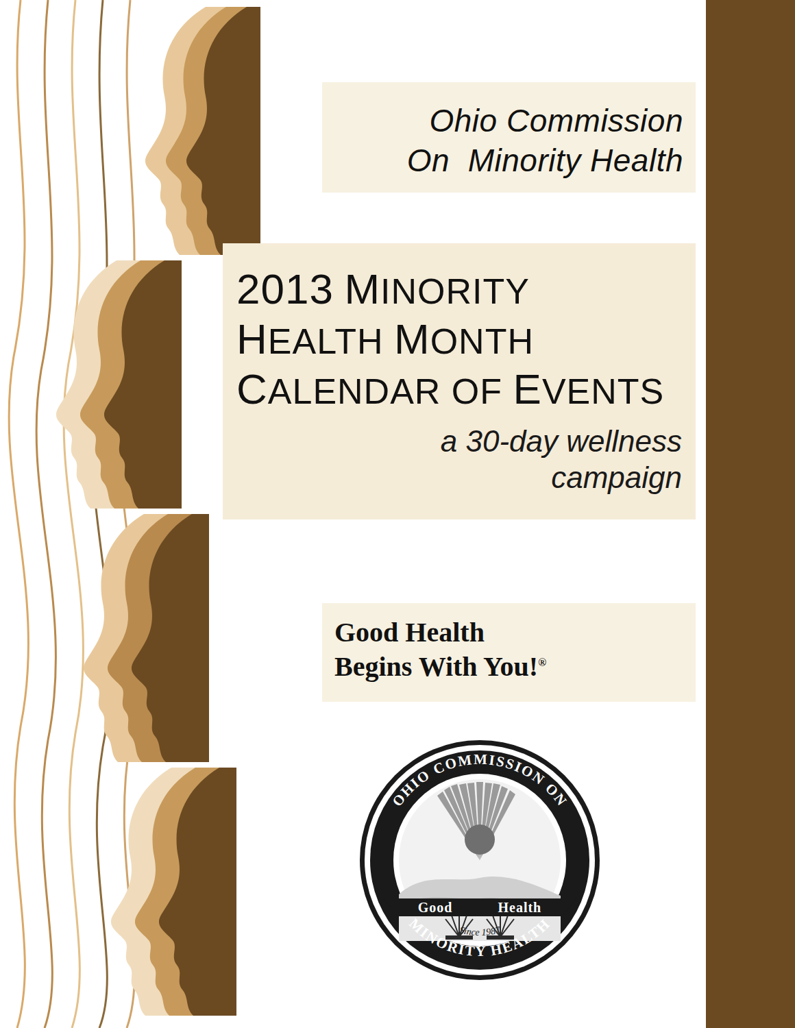Ohio Commission
On Minority Health
2013 Minority
Health Month
Calendar of Events
a 30-day wellness
campaign
Good Health
Begins With You!®
Good Health OHIO COMMISSION ON MINORITY HEALTH Since 1987
Cover of the Ohio Commission on Minority Health 2013 Minority Health Month Calendar of Events, a 30-day wellness campaign. Slogan: Good Health Begins With You!